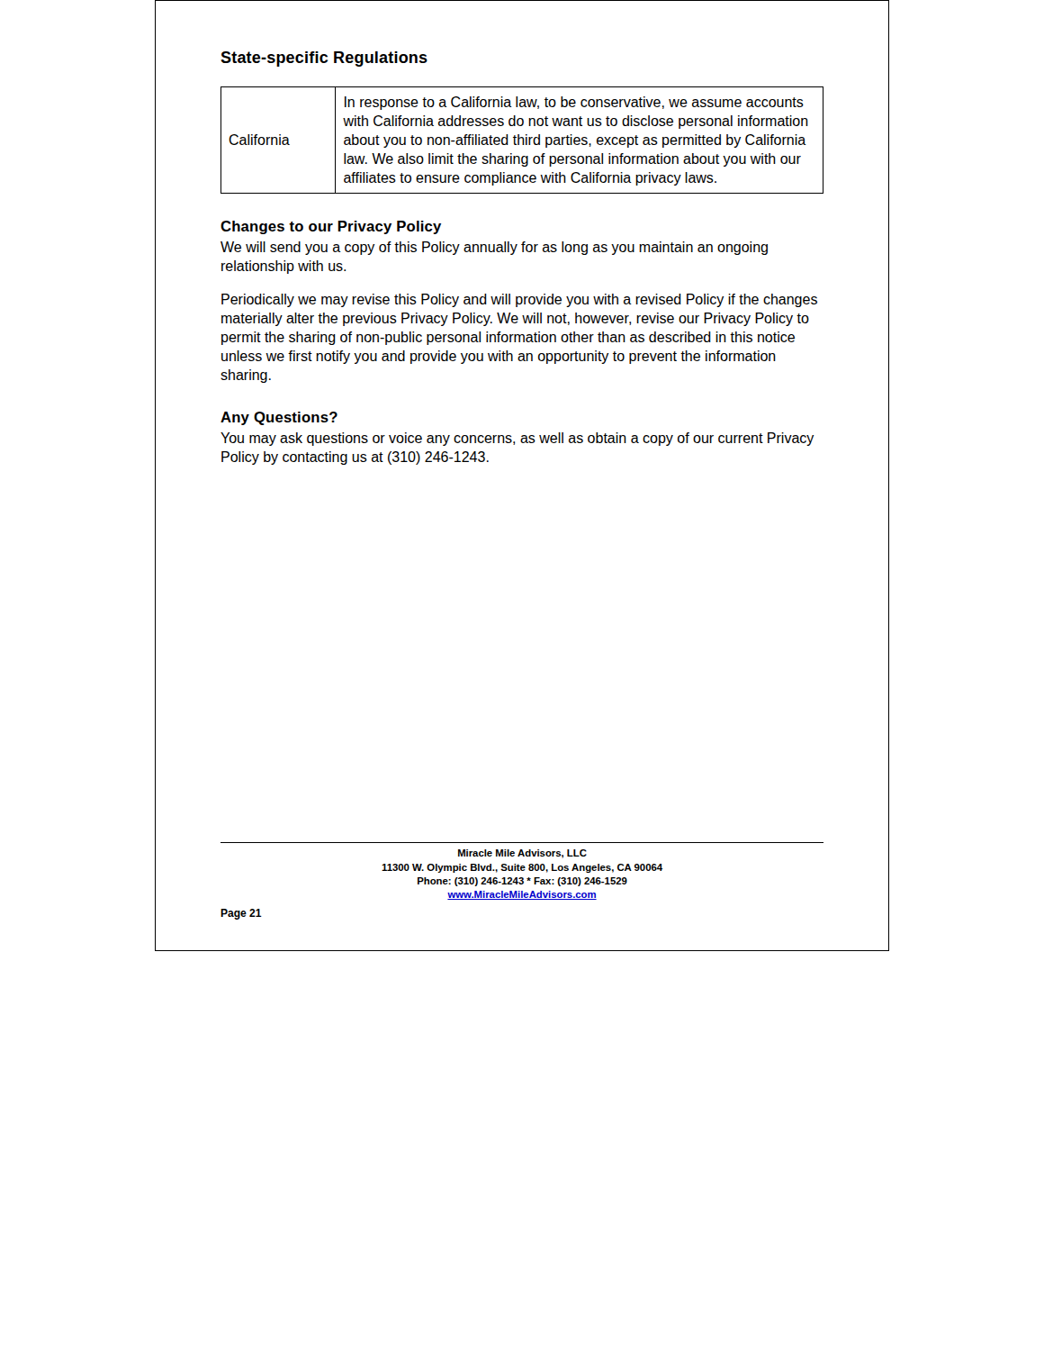State-specific Regulations
| California | In response to a California law, to be conservative, we assume accounts with California addresses do not want us to disclose personal information about you to non-affiliated third parties, except as permitted by California law. We also limit the sharing of personal information about you with our affiliates to ensure compliance with California privacy laws. |
Changes to our Privacy Policy
We will send you a copy of this Policy annually for as long as you maintain an ongoing relationship with us.
Periodically we may revise this Policy and will provide you with a revised Policy if the changes materially alter the previous Privacy Policy. We will not, however, revise our Privacy Policy to permit the sharing of non-public personal information other than as described in this notice unless we first notify you and provide you with an opportunity to prevent the information sharing.
Any Questions?
You may ask questions or voice any concerns, as well as obtain a copy of our current Privacy Policy by contacting us at (310) 246-1243.
Miracle Mile Advisors, LLC
11300 W. Olympic Blvd., Suite 800, Los Angeles, CA 90064
Phone: (310) 246-1243 * Fax: (310) 246-1529
www.MiracleMileAdvisors.com
Page 21